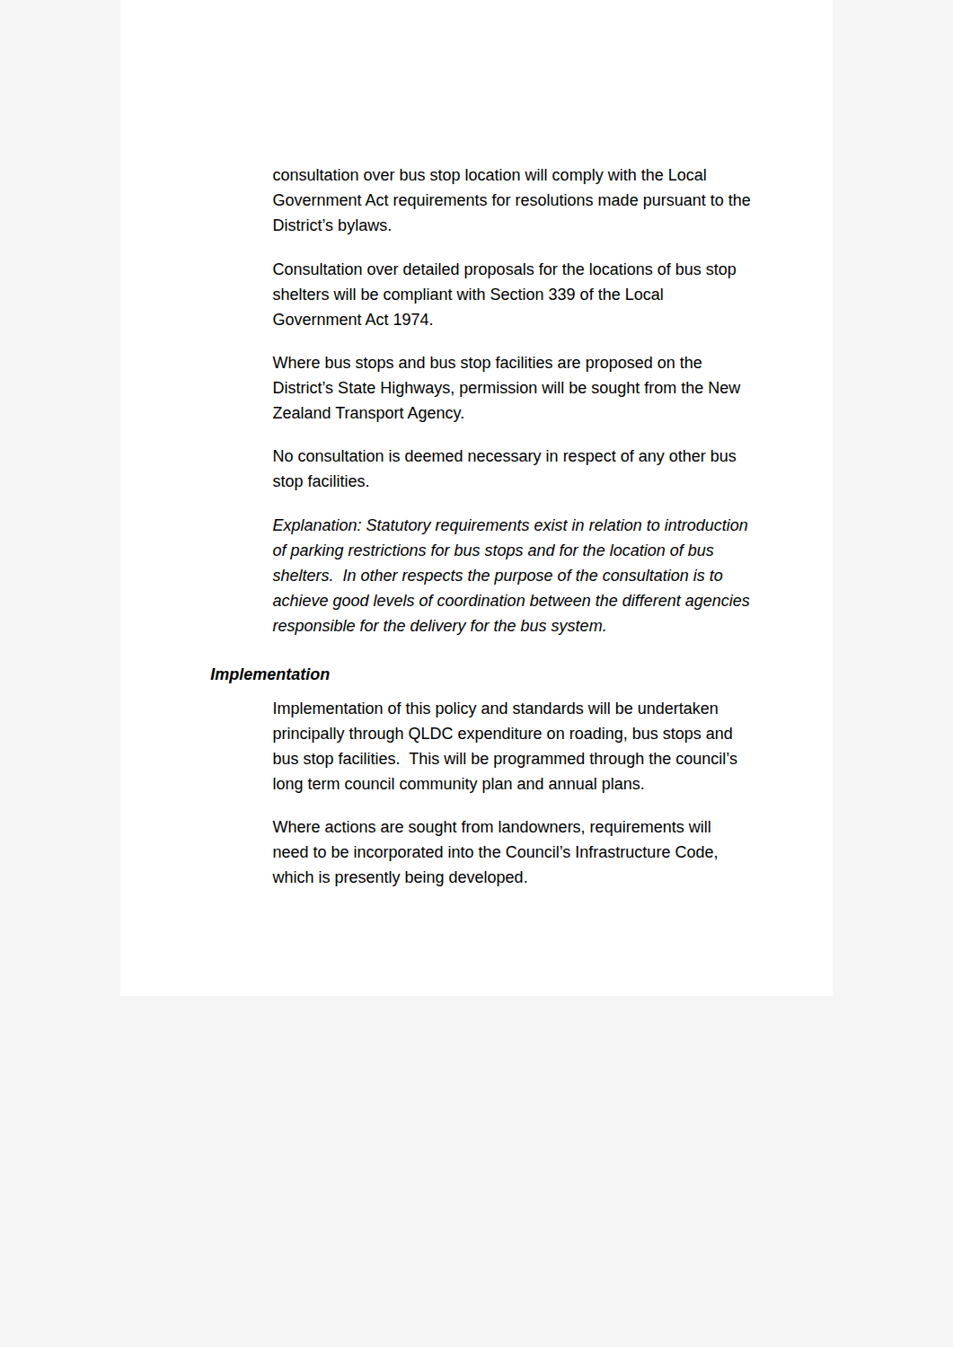consultation over bus stop location will comply with the Local Government Act requirements for resolutions made pursuant to the District’s bylaws.
Consultation over detailed proposals for the locations of bus stop shelters will be compliant with Section 339 of the Local Government Act 1974.
Where bus stops and bus stop facilities are proposed on the District’s State Highways, permission will be sought from the New Zealand Transport Agency.
No consultation is deemed necessary in respect of any other bus stop facilities.
Explanation: Statutory requirements exist in relation to introduction of parking restrictions for bus stops and for the location of bus shelters. In other respects the purpose of the consultation is to achieve good levels of coordination between the different agencies responsible for the delivery for the bus system.
Implementation
Implementation of this policy and standards will be undertaken principally through QLDC expenditure on roading, bus stops and bus stop facilities. This will be programmed through the council’s long term council community plan and annual plans.
Where actions are sought from landowners, requirements will need to be incorporated into the Council’s Infrastructure Code, which is presently being developed.